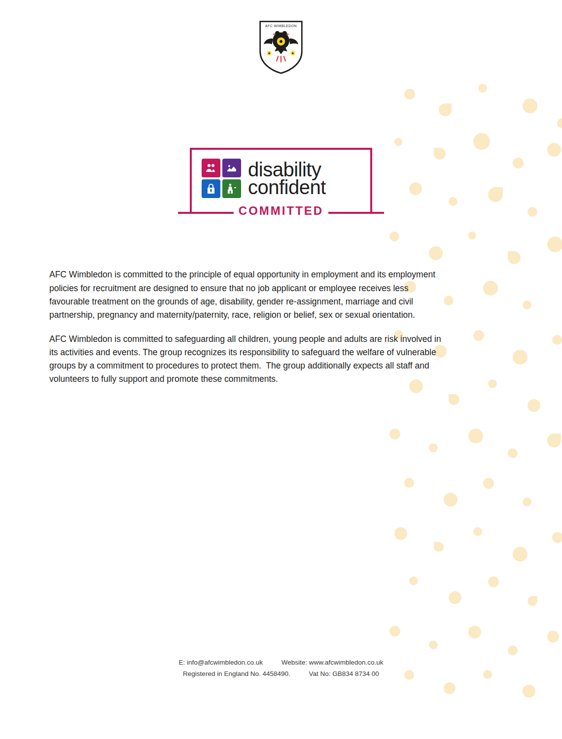AFC WIMBLEDON
disability confident
COMMITTED
AFC Wimbledon is committed to the principle of equal opportunity in employment and its employment policies for recruitment are designed to ensure that no job applicant or employee receives less favourable treatment on the grounds of age, disability, gender re-assignment, marriage and civil partnership, pregnancy and maternity/paternity, race, religion or belief, sex or sexual orientation.
AFC Wimbledon is committed to safeguarding all children, young people and adults are risk involved in its activities and events. The group recognizes its responsibility to safeguard the welfare of vulnerable groups by a commitment to procedures to protect them. The group additionally expects all staff and volunteers to fully support and promote these commitments.
E: info@afcwimbledon.co.uk Website: www.afcwimbledon.co.uk
Registered in England No. 4458490. Vat No: GB834 8734 00